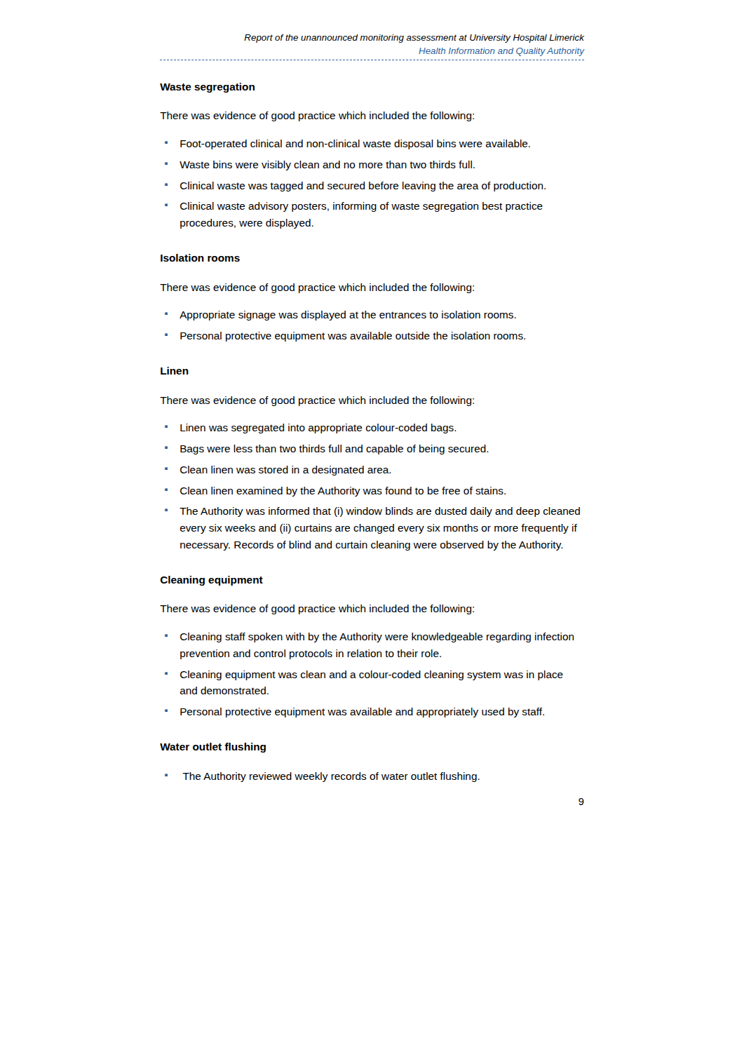Report of the unannounced monitoring assessment at University Hospital Limerick
Health Information and Quality Authority
Waste segregation
There was evidence of good practice which included the following:
Foot-operated clinical and non-clinical waste disposal bins were available.
Waste bins were visibly clean and no more than two thirds full.
Clinical waste was tagged and secured before leaving the area of production.
Clinical waste advisory posters, informing of waste segregation best practice procedures, were displayed.
Isolation rooms
There was evidence of good practice which included the following:
Appropriate signage was displayed at the entrances to isolation rooms.
Personal protective equipment was available outside the isolation rooms.
Linen
There was evidence of good practice which included the following:
Linen was segregated into appropriate colour-coded bags.
Bags were less than two thirds full and capable of being secured.
Clean linen was stored in a designated area.
Clean linen examined by the Authority was found to be free of stains.
The Authority was informed that (i) window blinds are dusted daily and deep cleaned every six weeks and (ii) curtains are changed every six months or more frequently if necessary. Records of blind and curtain cleaning were observed by the Authority.
Cleaning equipment
There was evidence of good practice which included the following:
Cleaning staff spoken with by the Authority were knowledgeable regarding infection prevention and control protocols in relation to their role.
Cleaning equipment was clean and a colour-coded cleaning system was in place and demonstrated.
Personal protective equipment was available and appropriately used by staff.
Water outlet flushing
The Authority reviewed weekly records of water outlet flushing.
9